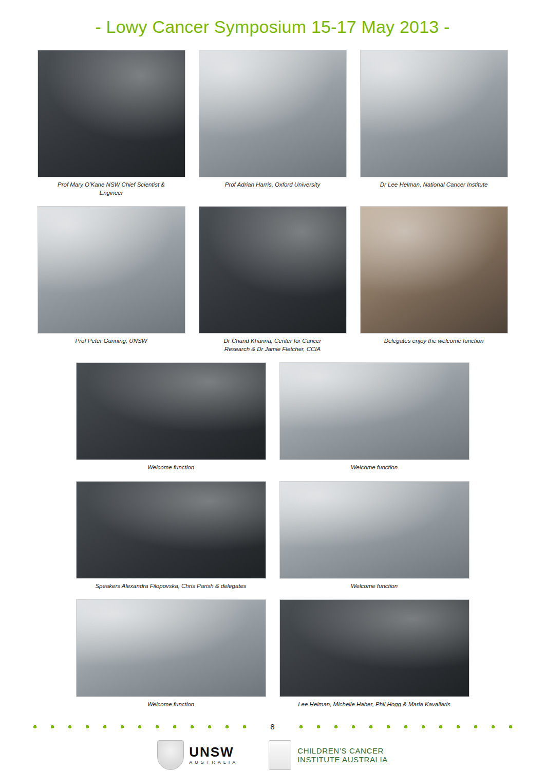- Lowy Cancer Symposium 15-17 May 2013 -
Prof Mary O’Kane NSW Chief Scientist &
Engineer
Prof Adrian Harris, Oxford University
Dr Lee Helman, National Cancer Institute
Prof Peter Gunning, UNSW
Dr Chand Khanna, Center for Cancer
Research & Dr Jamie Fletcher, CCIA
Delegates enjoy the welcome function
Welcome function
Welcome function
Speakers Alexandra Filopovska, Chris Parish & delegates
Welcome function
Welcome function
Lee Helman, Michelle Haber, Phil Hogg & Maria Kavallaris
8
UNSW AUSTRALIA
CHILDREN’S CANCER INSTITUTE AUSTRALIA